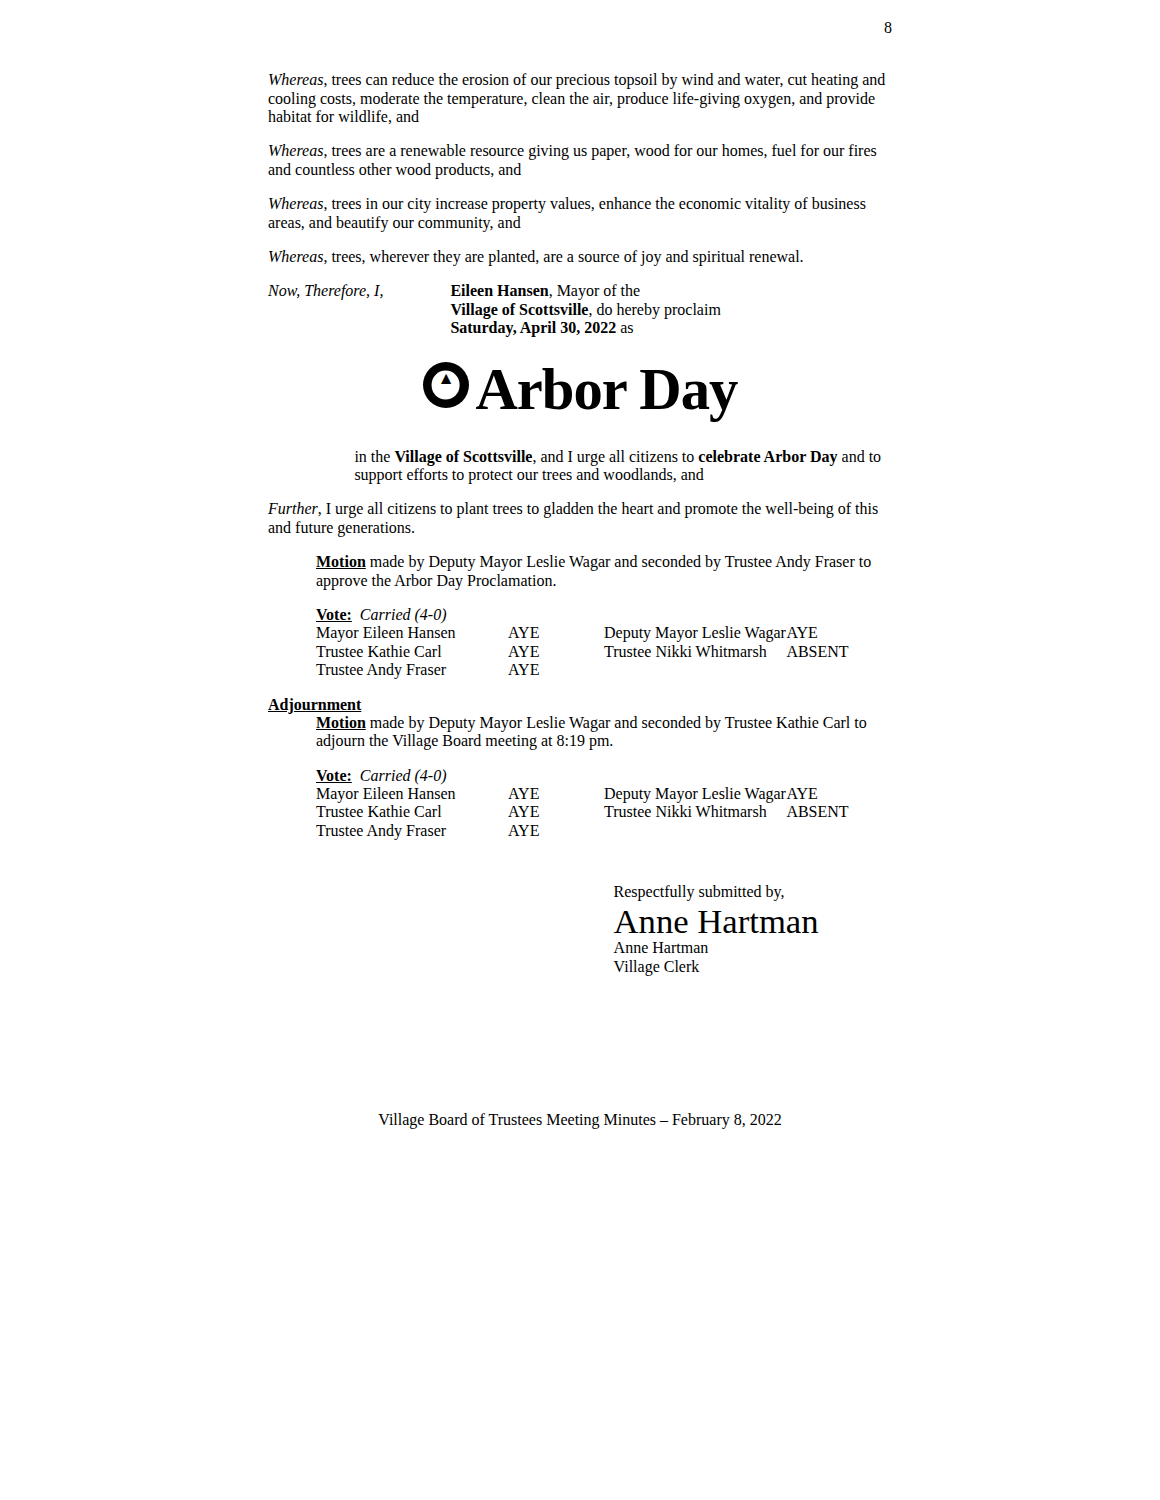8
Whereas, trees can reduce the erosion of our precious topsoil by wind and water, cut heating and cooling costs, moderate the temperature, clean the air, produce life-giving oxygen, and provide habitat for wildlife, and
Whereas, trees are a renewable resource giving us paper, wood for our homes, fuel for our fires and countless other wood products, and
Whereas, trees in our city increase property values, enhance the economic vitality of business areas, and beautify our community, and
Whereas, trees, wherever they are planted, are a source of joy and spiritual renewal.
| Now, Therefore, I, | Eileen Hansen , Mayor of the Village of Scottsville , do hereby proclaim Saturday, April 30, 2022 as |
▲ Arbor Day
in the Village of Scottsville, and I urge all citizens to celebrate Arbor Day and to support efforts to protect our trees and woodlands, and
Further, I urge all citizens to plant trees to gladden the heart and promote the well-being of this and future generations.
Motion made by Deputy Mayor Leslie Wagar and seconded by Trustee Andy Fraser to approve the Arbor Day Proclamation.
Vote: Carried (4-0)
| Mayor Eileen Hansen | AYE | Deputy Mayor Leslie Wagar | AYE |
| Trustee Kathie Carl | AYE | Trustee Nikki Whitmarsh | ABSENT |
| Trustee Andy Fraser | AYE | | |
Adjournment
Motion made by Deputy Mayor Leslie Wagar and seconded by Trustee Kathie Carl to adjourn the Village Board meeting at 8:19 pm.
Vote: Carried (4-0)
| Mayor Eileen Hansen | AYE | Deputy Mayor Leslie Wagar | AYE |
| Trustee Kathie Carl | AYE | Trustee Nikki Whitmarsh | ABSENT |
| Trustee Andy Fraser | AYE | | |
Respectfully submitted by,
Anne Hartman
Anne Hartman
Village Clerk
Village Board of Trustees Meeting Minutes – February 8, 2022